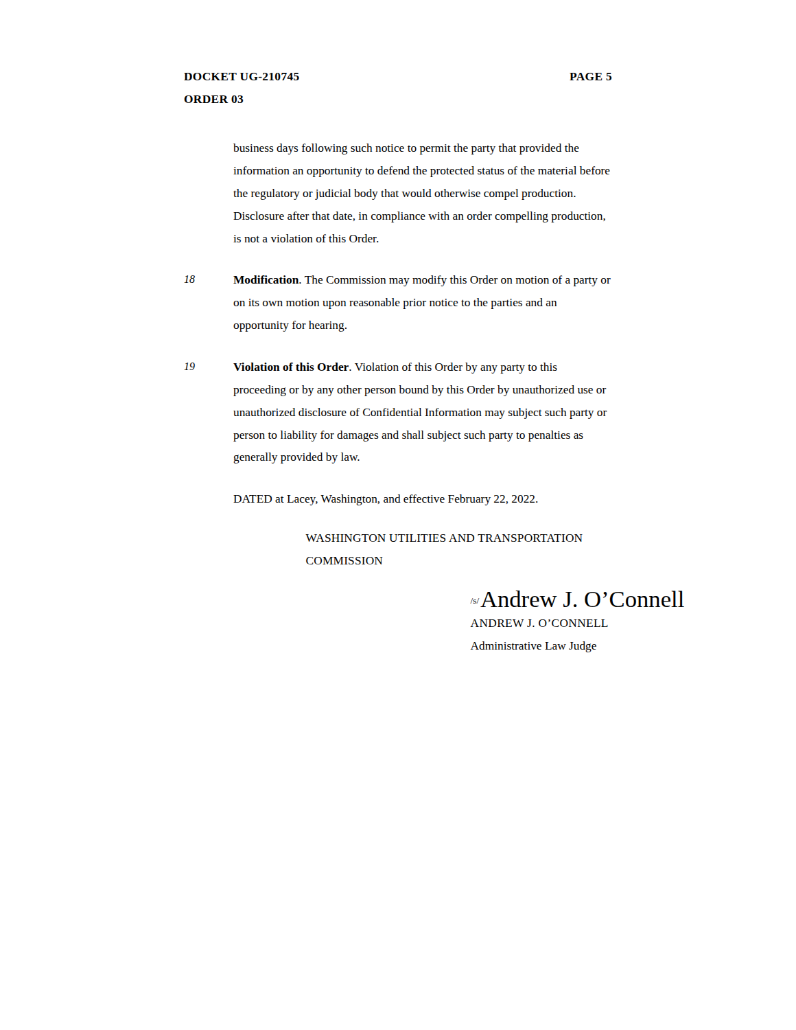DOCKET UG-210745
ORDER 03
PAGE 5
business days following such notice to permit the party that provided the information an opportunity to defend the protected status of the material before the regulatory or judicial body that would otherwise compel production. Disclosure after that date, in compliance with an order compelling production, is not a violation of this Order.
18 Modification. The Commission may modify this Order on motion of a party or on its own motion upon reasonable prior notice to the parties and an opportunity for hearing.
19 Violation of this Order. Violation of this Order by any party to this proceeding or by any other person bound by this Order by unauthorized use or unauthorized disclosure of Confidential Information may subject such party or person to liability for damages and shall subject such party to penalties as generally provided by law.
DATED at Lacey, Washington, and effective February 22, 2022.
WASHINGTON UTILITIES AND TRANSPORTATION COMMISSION
/s/ Andrew J. O’Connell
ANDREW J. O’CONNELL
Administrative Law Judge